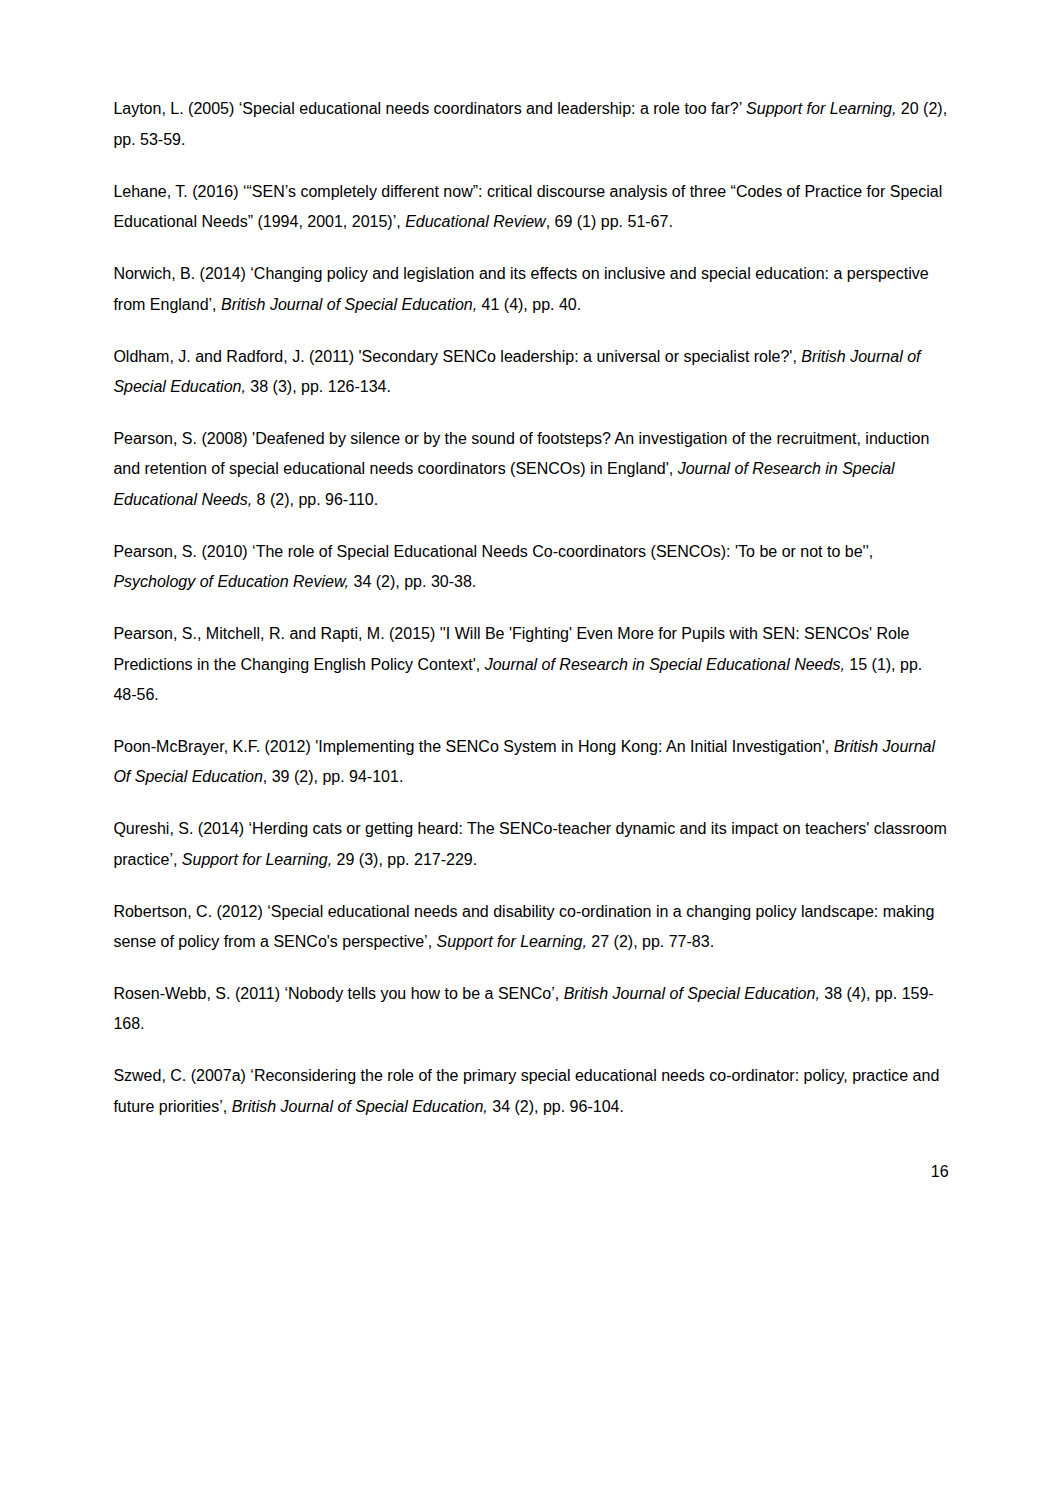Layton, L. (2005) ‘Special educational needs coordinators and leadership: a role too far?’ Support for Learning, 20 (2), pp. 53-59.
Lehane, T. (2016) ‘“SEN’s completely different now”: critical discourse analysis of three “Codes of Practice for Special Educational Needs” (1994, 2001, 2015)’, Educational Review, 69 (1) pp. 51-67.
Norwich, B. (2014) ‘Changing policy and legislation and its effects on inclusive and special education: a perspective from England’, British Journal of Special Education, 41 (4), pp. 40.
Oldham, J. and Radford, J. (2011) 'Secondary SENCo leadership: a universal or specialist role?', British Journal of Special Education, 38 (3), pp. 126-134.
Pearson, S. (2008) 'Deafened by silence or by the sound of footsteps? An investigation of the recruitment, induction and retention of special educational needs coordinators (SENCOs) in England', Journal of Research in Special Educational Needs, 8 (2), pp. 96-110.
Pearson, S. (2010) ‘The role of Special Educational Needs Co-coordinators (SENCOs): 'To be or not to be'', Psychology of Education Review, 34 (2), pp. 30-38.
Pearson, S., Mitchell, R. and Rapti, M. (2015) ''I Will Be 'Fighting' Even More for Pupils with SEN: SENCOs' Role Predictions in the Changing English Policy Context', Journal of Research in Special Educational Needs, 15 (1), pp. 48-56.
Poon-McBrayer, K.F. (2012) 'Implementing the SENCo System in Hong Kong: An Initial Investigation', British Journal Of Special Education, 39 (2), pp. 94-101.
Qureshi, S. (2014) ‘Herding cats or getting heard: The SENCo-teacher dynamic and its impact on teachers' classroom practice’, Support for Learning, 29 (3), pp. 217-229.
Robertson, C. (2012) ‘Special educational needs and disability co-ordination in a changing policy landscape: making sense of policy from a SENCo's perspective’, Support for Learning, 27 (2), pp. 77-83.
Rosen-Webb, S. (2011) ‘Nobody tells you how to be a SENCo’, British Journal of Special Education, 38 (4), pp. 159-168.
Szwed, C. (2007a) ‘Reconsidering the role of the primary special educational needs co-ordinator: policy, practice and future priorities’, British Journal of Special Education, 34 (2), pp. 96-104.
16